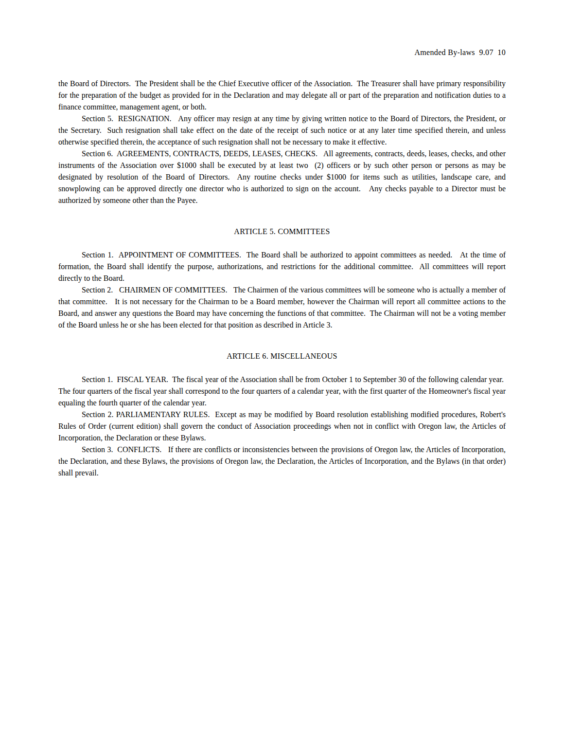Amended By-laws 9.07 10
the Board of Directors. The President shall be the Chief Executive officer of the Association. The Treasurer shall have primary responsibility for the preparation of the budget as provided for in the Declaration and may delegate all or part of the preparation and notification duties to a finance committee, management agent, or both.
Section 5. RESIGNATION. Any officer may resign at any time by giving written notice to the Board of Directors, the President, or the Secretary. Such resignation shall take effect on the date of the receipt of such notice or at any later time specified therein, and unless otherwise specified therein, the acceptance of such resignation shall not be necessary to make it effective.
Section 6. AGREEMENTS, CONTRACTS, DEEDS, LEASES, CHECKS. All agreements, contracts, deeds, leases, checks, and other instruments of the Association over $1000 shall be executed by at least two (2) officers or by such other person or persons as may be designated by resolution of the Board of Directors. Any routine checks under $1000 for items such as utilities, landscape care, and snowplowing can be approved directly one director who is authorized to sign on the account. Any checks payable to a Director must be authorized by someone other than the Payee.
ARTICLE 5. COMMITTEES
Section 1. APPOINTMENT OF COMMITTEES. The Board shall be authorized to appoint committees as needed. At the time of formation, the Board shall identify the purpose, authorizations, and restrictions for the additional committee. All committees will report directly to the Board.
Section 2. CHAIRMEN OF COMMITTEES. The Chairmen of the various committees will be someone who is actually a member of that committee. It is not necessary for the Chairman to be a Board member, however the Chairman will report all committee actions to the Board, and answer any questions the Board may have concerning the functions of that committee. The Chairman will not be a voting member of the Board unless he or she has been elected for that position as described in Article 3.
ARTICLE 6. MISCELLANEOUS
Section 1. FISCAL YEAR. The fiscal year of the Association shall be from October 1 to September 30 of the following calendar year. The four quarters of the fiscal year shall correspond to the four quarters of a calendar year, with the first quarter of the Homeowner's fiscal year equaling the fourth quarter of the calendar year.
Section 2. PARLIAMENTARY RULES. Except as may be modified by Board resolution establishing modified procedures, Robert's Rules of Order (current edition) shall govern the conduct of Association proceedings when not in conflict with Oregon law, the Articles of Incorporation, the Declaration or these Bylaws.
Section 3. CONFLICTS. If there are conflicts or inconsistencies between the provisions of Oregon law, the Articles of Incorporation, the Declaration, and these Bylaws, the provisions of Oregon law, the Declaration, the Articles of Incorporation, and the Bylaws (in that order) shall prevail.